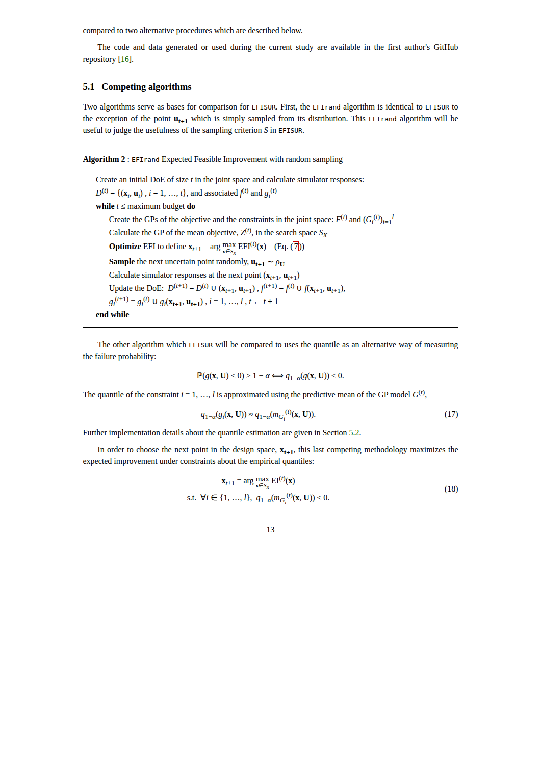compared to two alternative procedures which are described below.
The code and data generated or used during the current study are available in the first author's GitHub repository [16].
5.1 Competing algorithms
Two algorithms serve as bases for comparison for EFISUR. First, the EFIrand algorithm is identical to EFISUR to the exception of the point ut+1 which is simply sampled from its distribution. This EFIrand algorithm will be useful to judge the usefulness of the sampling criterion S in EFISUR.
Algorithm 2 : EFIrand Expected Feasible Improvement with random sampling
Create an initial DoE of size t in the joint space and calculate simulator responses:
D(t) = {(xi, ui) , i = 1, …, t}, and associated f(t) and gi(t)
while t ≤ maximum budget do
Create the GPs of the objective and the constraints in the joint space: F(t) and (Gi(t))i=1l
Calculate the GP of the mean objective, Z(t), in the search space SX
Optimize EFI to define xt+1 = arg max x∈SX EFI(t)(x) (Eq. (7))
Sample the next uncertain point randomly, ut+1 ∼ ρU
Calculate simulator responses at the next point (xt+1, ut+1)
Update the DoE: D(t+1) = D(t) ∪ (xt+1, ut+1) , f(t+1) = f(t) ∪ f(xt+1, ut+1),
gi(t+1) = gi(t) ∪ gi(xt+1, ut+1) , i = 1, …, l , t ← t + 1
end while
The other algorithm which EFISUR will be compared to uses the quantile as an alternative way of measuring the failure probability:
ℙ(g(x, U) ≤ 0) ≥ 1 − α ⟺ q1−α(g(x, U)) ≤ 0.
The quantile of the constraint i = 1, …, l is approximated using the predictive mean of the GP model G(t),
q1−α(gi(x, U)) ≈ q1−α(mGi(t)(x, U)).
(17)
Further implementation details about the quantile estimation are given in Section 5.2.
In order to choose the next point in the design space, xt+1, this last competing methodology maximizes the expected improvement under constraints about the empirical quantiles:
xt+1 = arg max x∈SX EI(t)(x)
s.t. ∀i ∈ {1, …, l}, q1−α(mGi(t)(x, U)) ≤ 0.
(18)
13